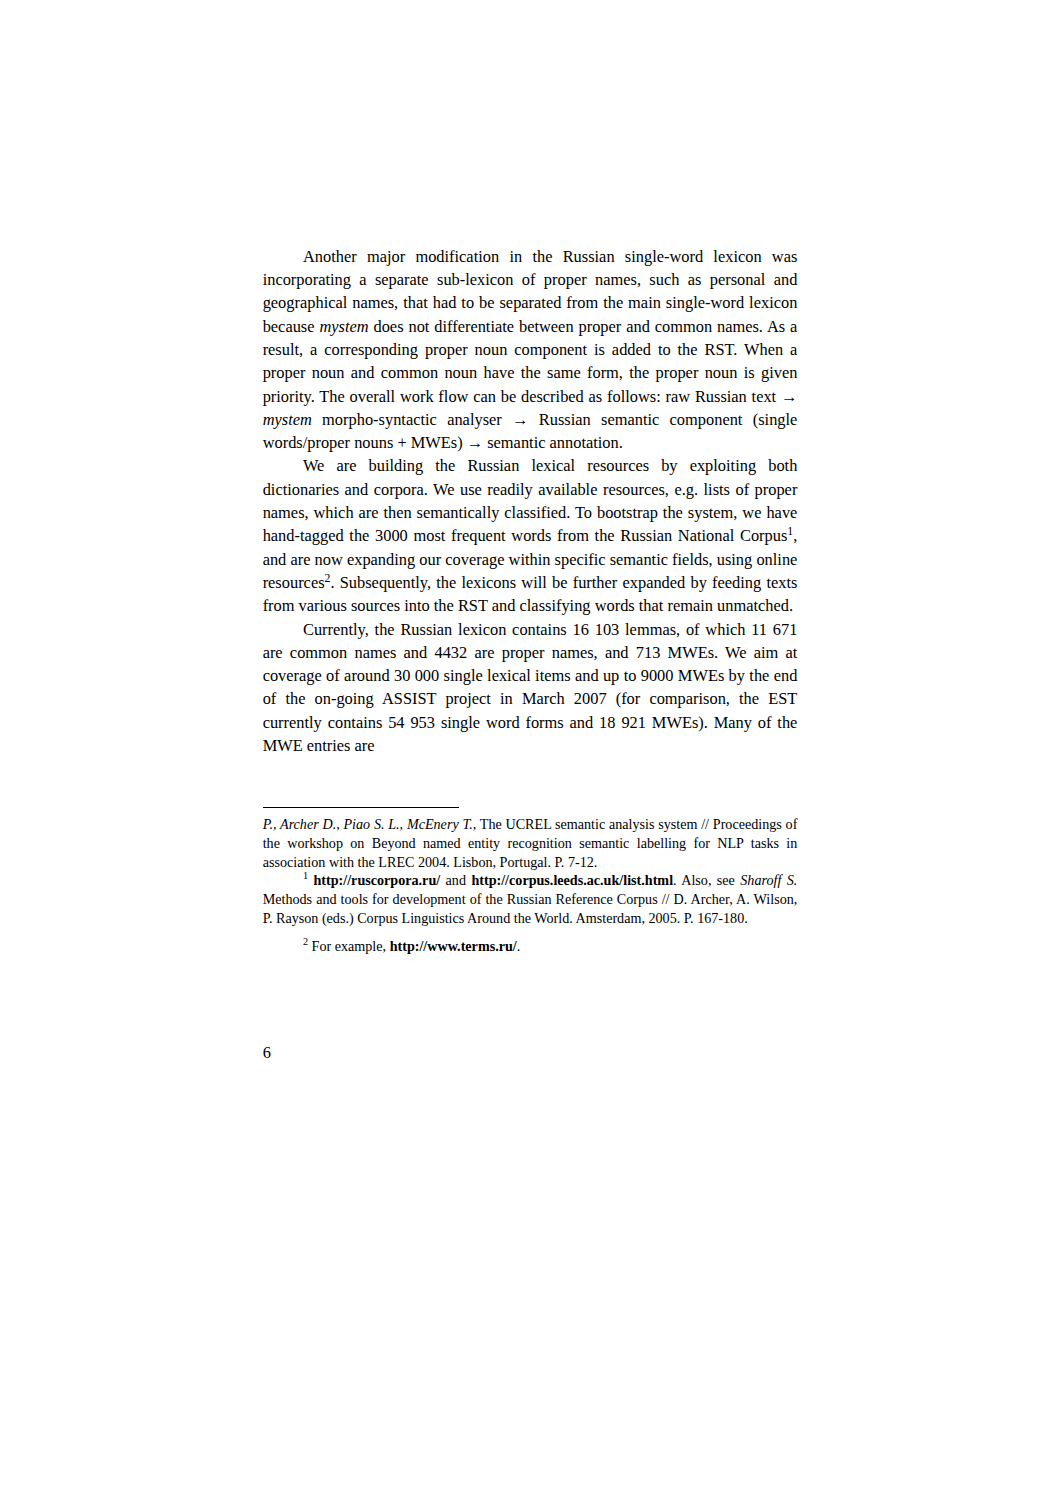Another major modification in the Russian single-word lexicon was incorporating a separate sub-lexicon of proper names, such as personal and geographical names, that had to be separated from the main single-word lexicon because mystem does not differentiate between proper and common names. As a result, a corresponding proper noun component is added to the RST. When a proper noun and common noun have the same form, the proper noun is given priority. The overall work flow can be described as follows: raw Russian text → mystem morpho-syntactic analyser → Russian semantic component (single words/proper nouns + MWEs) → semantic annotation.
We are building the Russian lexical resources by exploiting both dictionaries and corpora. We use readily available resources, e.g. lists of proper names, which are then semantically classified. To bootstrap the system, we have hand-tagged the 3000 most frequent words from the Russian National Corpus1, and are now expanding our coverage within specific semantic fields, using online resources2. Subsequently, the lexicons will be further expanded by feeding texts from various sources into the RST and classifying words that remain unmatched.
Currently, the Russian lexicon contains 16 103 lemmas, of which 11 671 are common names and 4432 are proper names, and 713 MWEs. We aim at coverage of around 30 000 single lexical items and up to 9000 MWEs by the end of the on-going ASSIST project in March 2007 (for comparison, the EST currently contains 54 953 single word forms and 18 921 MWEs). Many of the MWE entries are
P., Archer D., Piao S. L., McEnery T., The UCREL semantic analysis system // Proceedings of the workshop on Beyond named entity recognition semantic labelling for NLP tasks in association with the LREC 2004. Lisbon, Portugal. P. 7-12.
1 http://ruscorpora.ru/ and http://corpus.leeds.ac.uk/list.html. Also, see Sharoff S. Methods and tools for development of the Russian Reference Corpus // D. Archer, A. Wilson, P. Rayson (eds.) Corpus Linguistics Around the World. Amsterdam, 2005. P. 167-180.
2 For example, http://www.terms.ru/.
6